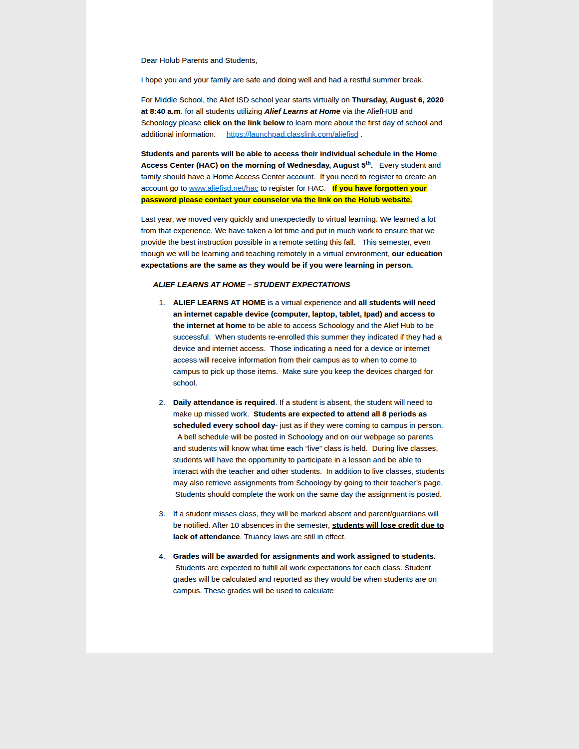Dear Holub Parents and Students,
I hope you and your family are safe and doing well and had a restful summer break.
For Middle School, the Alief ISD school year starts virtually on Thursday, August 6, 2020 at 8:40 a.m. for all students utilizing Alief Learns at Home via the AliefHUB and Schoology please click on the link below to learn more about the first day of school and additional information. https://launchpad.classlink.com/aliefisd .
Students and parents will be able to access their individual schedule in the Home Access Center (HAC) on the morning of Wednesday, August 5th. Every student and family should have a Home Access Center account. If you need to register to create an account go to www.aliefisd.net/hac to register for HAC. If you have forgotten your password please contact your counselor via the link on the Holub website.
Last year, we moved very quickly and unexpectedly to virtual learning. We learned a lot from that experience. We have taken a lot time and put in much work to ensure that we provide the best instruction possible in a remote setting this fall. This semester, even though we will be learning and teaching remotely in a virtual environment, our education expectations are the same as they would be if you were learning in person.
ALIEF LEARNS AT HOME – STUDENT EXPECTATIONS
ALIEF LEARNS AT HOME is a virtual experience and all students will need an internet capable device (computer, laptop, tablet, Ipad) and access to the internet at home to be able to access Schoology and the Alief Hub to be successful. When students re-enrolled this summer they indicated if they had a device and internet access. Those indicating a need for a device or internet access will receive information from their campus as to when to come to campus to pick up those items. Make sure you keep the devices charged for school.
Daily attendance is required. If a student is absent, the student will need to make up missed work. Students are expected to attend all 8 periods as scheduled every school day- just as if they were coming to campus in person. A bell schedule will be posted in Schoology and on our webpage so parents and students will know what time each “live” class is held. During live classes, students will have the opportunity to participate in a lesson and be able to interact with the teacher and other students. In addition to live classes, students may also retrieve assignments from Schoology by going to their teacher’s page. Students should complete the work on the same day the assignment is posted.
If a student misses class, they will be marked absent and parent/guardians will be notified. After 10 absences in the semester, students will lose credit due to lack of attendance. Truancy laws are still in effect.
Grades will be awarded for assignments and work assigned to students. Students are expected to fulfill all work expectations for each class. Student grades will be calculated and reported as they would be when students are on campus. These grades will be used to calculate